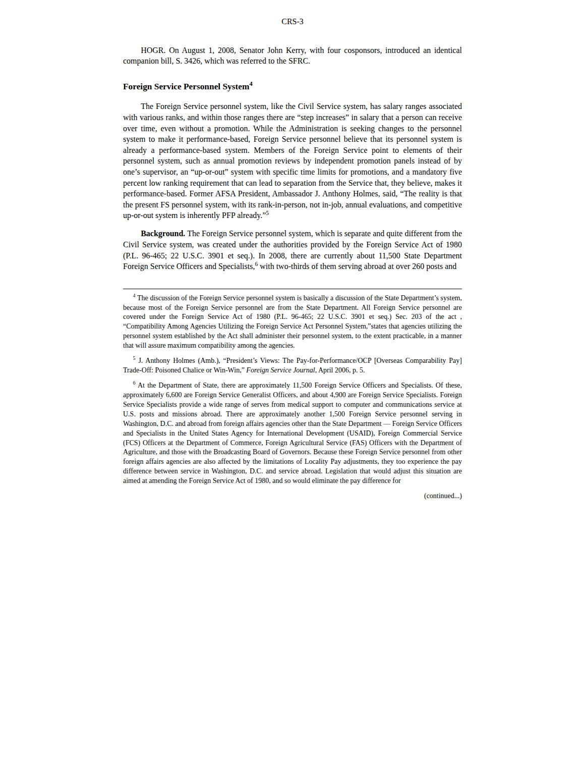CRS-3
HOGR. On August 1, 2008, Senator John Kerry, with four cosponsors, introduced an identical companion bill, S. 3426, which was referred to the SFRC.
Foreign Service Personnel System4
The Foreign Service personnel system, like the Civil Service system, has salary ranges associated with various ranks, and within those ranges there are “step increases” in salary that a person can receive over time, even without a promotion. While the Administration is seeking changes to the personnel system to make it performance-based, Foreign Service personnel believe that its personnel system is already a performance-based system. Members of the Foreign Service point to elements of their personnel system, such as annual promotion reviews by independent promotion panels instead of by one’s supervisor, an “up-or-out” system with specific time limits for promotions, and a mandatory five percent low ranking requirement that can lead to separation from the Service that, they believe, makes it performance-based. Former AFSA President, Ambassador J. Anthony Holmes, said, “The reality is that the present FS personnel system, with its rank-in-person, not in-job, annual evaluations, and competitive up-or-out system is inherently PFP already.”5
Background. The Foreign Service personnel system, which is separate and quite different from the Civil Service system, was created under the authorities provided by the Foreign Service Act of 1980 (P.L. 96-465; 22 U.S.C. 3901 et seq.). In 2008, there are currently about 11,500 State Department Foreign Service Officers and Specialists,6 with two-thirds of them serving abroad at over 260 posts and
4 The discussion of the Foreign Service personnel system is basically a discussion of the State Department’s system, because most of the Foreign Service personnel are from the State Department. All Foreign Service personnel are covered under the Foreign Service Act of 1980 (P.L. 96-465; 22 U.S.C. 3901 et seq.) Sec. 203 of the act , “Compatibility Among Agencies Utilizing the Foreign Service Act Personnel System,”states that agencies utilizing the personnel system established by the Act shall administer their personnel system, to the extent practicable, in a manner that will assure maximum compatibility among the agencies.
5 J. Anthony Holmes (Amb.), “President’s Views: The Pay-for-Performance/OCP [Overseas Comparability Pay] Trade-Off: Poisoned Chalice or Win-Win,” Foreign Service Journal, April 2006, p. 5.
6 At the Department of State, there are approximately 11,500 Foreign Service Officers and Specialists. Of these, approximately 6,600 are Foreign Service Generalist Officers, and about 4,900 are Foreign Service Specialists. Foreign Service Specialists provide a wide range of serves from medical support to computer and communications service at U.S. posts and missions abroad. There are approximately another 1,500 Foreign Service personnel serving in Washington, D.C. and abroad from foreign affairs agencies other than the State Department — Foreign Service Officers and Specialists in the United States Agency for International Development (USAID), Foreign Commercial Service (FCS) Officers at the Department of Commerce, Foreign Agricultural Service (FAS) Officers with the Department of Agriculture, and those with the Broadcasting Board of Governors. Because these Foreign Service personnel from other foreign affairs agencies are also affected by the limitations of Locality Pay adjustments, they too experience the pay difference between service in Washington, D.C. and service abroad. Legislation that would adjust this situation are aimed at amending the Foreign Service Act of 1980, and so would eliminate the pay difference for
(continued...)